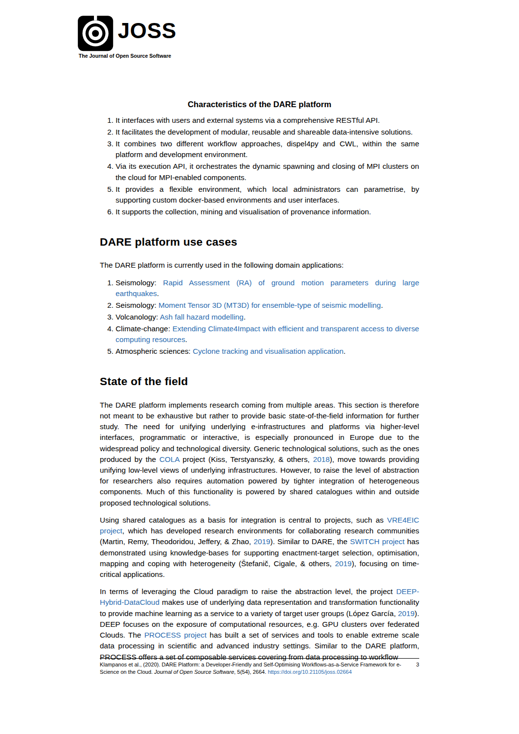JOSS The Journal of Open Source Software
Characteristics of the DARE platform
It interfaces with users and external systems via a comprehensive RESTful API.
It facilitates the development of modular, reusable and shareable data-intensive solutions.
It combines two different workflow approaches, dispel4py and CWL, within the same platform and development environment.
Via its execution API, it orchestrates the dynamic spawning and closing of MPI clusters on the cloud for MPI-enabled components.
It provides a flexible environment, which local administrators can parametrise, by supporting custom docker-based environments and user interfaces.
It supports the collection, mining and visualisation of provenance information.
DARE platform use cases
The DARE platform is currently used in the following domain applications:
Seismology: Rapid Assessment (RA) of ground motion parameters during large earthquakes.
Seismology: Moment Tensor 3D (MT3D) for ensemble-type of seismic modelling.
Volcanology: Ash fall hazard modelling.
Climate-change: Extending Climate4Impact with efficient and transparent access to diverse computing resources.
Atmospheric sciences: Cyclone tracking and visualisation application.
State of the field
The DARE platform implements research coming from multiple areas. This section is therefore not meant to be exhaustive but rather to provide basic state-of-the-field information for further study. The need for unifying underlying e-infrastructures and platforms via higher-level interfaces, programmatic or interactive, is especially pronounced in Europe due to the widespread policy and technological diversity. Generic technological solutions, such as the ones produced by the COLA project (Kiss, Terstyanszky, & others, 2018), move towards providing unifying low-level views of underlying infrastructures. However, to raise the level of abstraction for researchers also requires automation powered by tighter integration of heterogeneous components. Much of this functionality is powered by shared catalogues within and outside proposed technological solutions.
Using shared catalogues as a basis for integration is central to projects, such as VRE4EIC project, which has developed research environments for collaborating research communities (Martin, Remy, Theodoridou, Jeffery, & Zhao, 2019). Similar to DARE, the SWITCH project has demonstrated using knowledge-bases for supporting enactment-target selection, optimisation, mapping and coping with heterogeneity (Štefanič, Cigale, & others, 2019), focusing on time-critical applications.
In terms of leveraging the Cloud paradigm to raise the abstraction level, the project DEEP-Hybrid-DataCloud makes use of underlying data representation and transformation functionality to provide machine learning as a service to a variety of target user groups (López García, 2019). DEEP focuses on the exposure of computational resources, e.g. GPU clusters over federated Clouds. The PROCESS project has built a set of services and tools to enable extreme scale data processing in scientific and advanced industry settings. Similar to the DARE platform, PROCESS offers a set of composable services covering from data processing to workflow
3 Klampanos et al., (2020). DARE Platform: a Developer-Friendly and Self-Optimising Workflows-as-a-Service Framework for e-Science on the Cloud. Journal of Open Source Software, 5(54), 2664. https://doi.org/10.21105/joss.02664